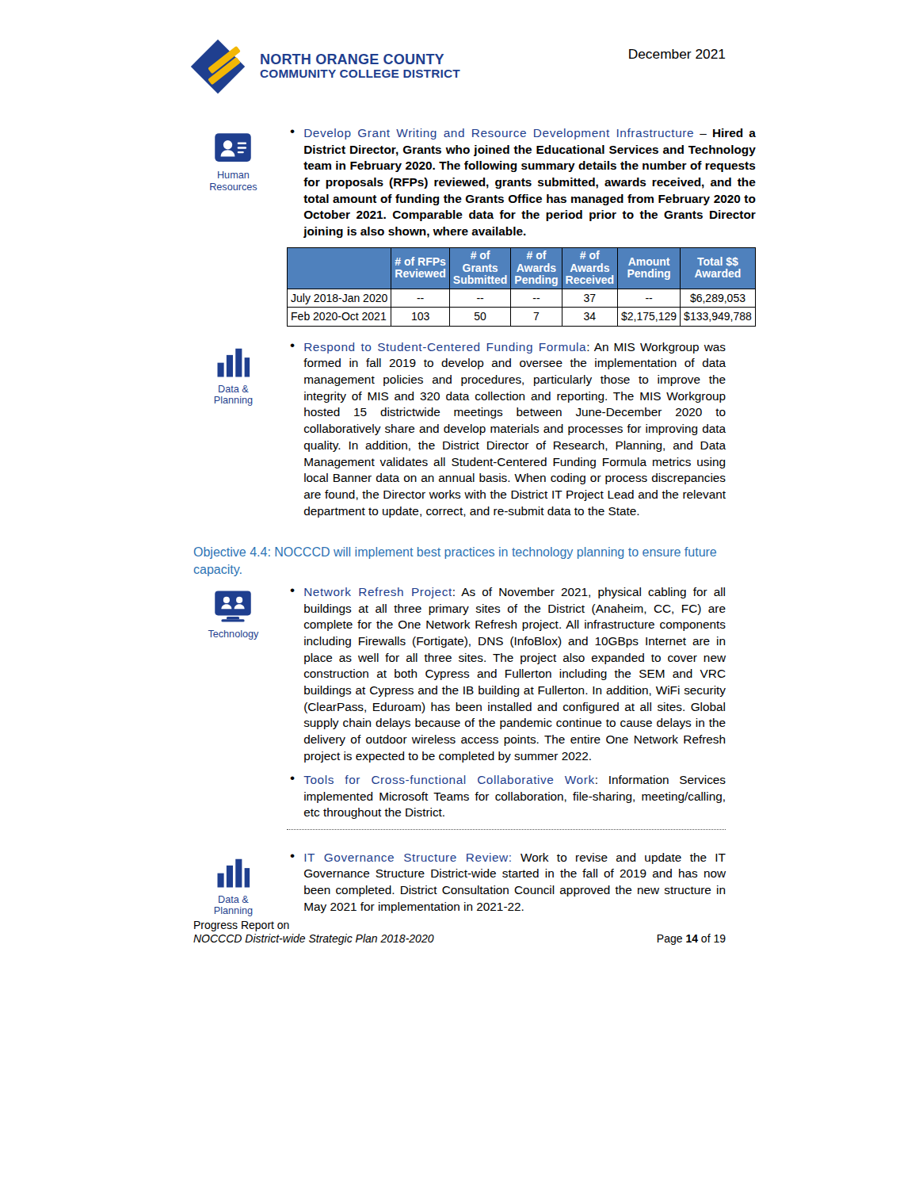NORTH ORANGE COUNTY
COMMUNITY COLLEGE DISTRICT
December 2021
Human
Resources
Develop Grant Writing and Resource Development Infrastructure – Hired a District Director, Grants who joined the Educational Services and Technology team in February 2020. The following summary details the number of requests for proposals (RFPs) reviewed, grants submitted, awards received, and the total amount of funding the Grants Office has managed from February 2020 to October 2021. Comparable data for the period prior to the Grants Director joining is also shown, where available.
| | # of RFPs Reviewed | # of Grants Submitted | # of Awards Pending | # of Awards Received | Amount Pending | Total $$ Awarded |
| --- | --- | --- | --- | --- | --- | --- |
| July 2018-Jan 2020 | -- | -- | -- | 37 | -- | $6,289,053 |
| Feb 2020-Oct 2021 | 103 | 50 | 7 | 34 | $2,175,129 | $133,949,788 |
Data &
Planning
Respond to Student-Centered Funding Formula: An MIS Workgroup was formed in fall 2019 to develop and oversee the implementation of data management policies and procedures, particularly those to improve the integrity of MIS and 320 data collection and reporting. The MIS Workgroup hosted 15 districtwide meetings between June-December 2020 to collaboratively share and develop materials and processes for improving data quality. In addition, the District Director of Research, Planning, and Data Management validates all Student-Centered Funding Formula metrics using local Banner data on an annual basis. When coding or process discrepancies are found, the Director works with the District IT Project Lead and the relevant department to update, correct, and re-submit data to the State.
Objective 4.4: NOCCCD will implement best practices in technology planning to ensure future capacity.
Technology
Network Refresh Project: As of November 2021, physical cabling for all buildings at all three primary sites of the District (Anaheim, CC, FC) are complete for the One Network Refresh project. All infrastructure components including Firewalls (Fortigate), DNS (InfoBlox) and 10GBps Internet are in place as well for all three sites. The project also expanded to cover new construction at both Cypress and Fullerton including the SEM and VRC buildings at Cypress and the IB building at Fullerton. In addition, WiFi security (ClearPass, Eduroam) has been installed and configured at all sites. Global supply chain delays because of the pandemic continue to cause delays in the delivery of outdoor wireless access points. The entire One Network Refresh project is expected to be completed by summer 2022.
Tools for Cross-functional Collaborative Work: Information Services implemented Microsoft Teams for collaboration, file-sharing, meeting/calling, etc throughout the District.
Data &
Planning
IT Governance Structure Review: Work to revise and update the IT Governance Structure District-wide started in the fall of 2019 and has now been completed. District Consultation Council approved the new structure in May 2021 for implementation in 2021-22.
Progress Report on
NOCCCD District-wide Strategic Plan 2018-2020
Page 14 of 19